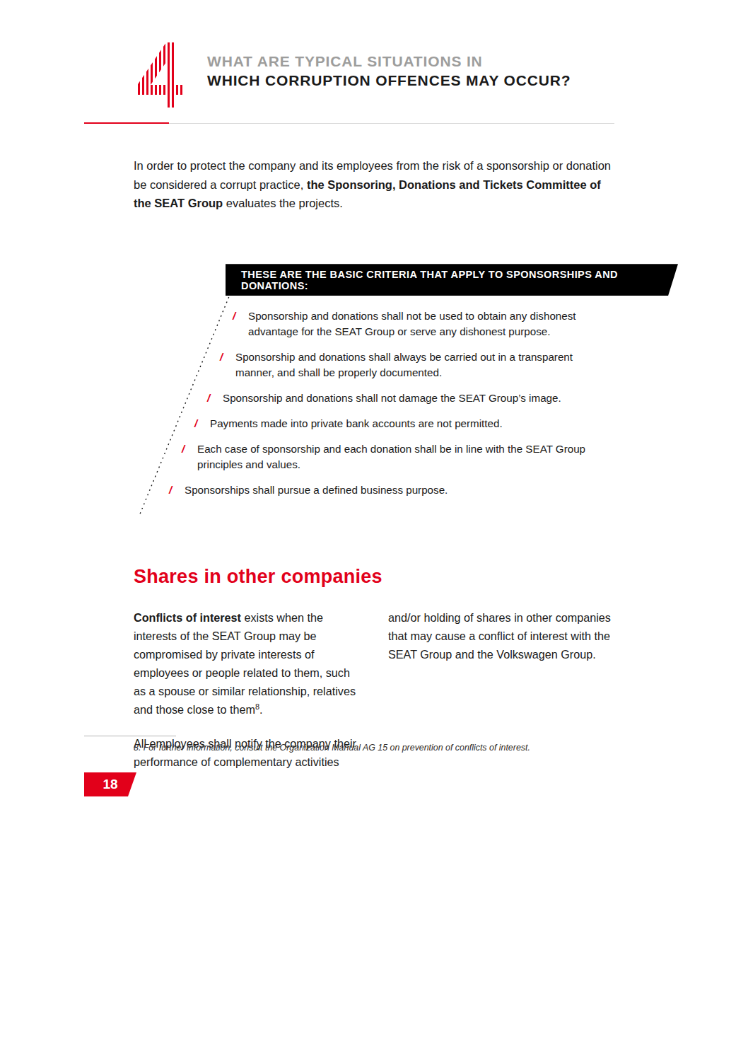What are typical situations in
which corruption offences may occur?
In order to protect the company and its employees from the risk of a sponsorship or donation be considered a corrupt practice, the Sponsoring, Donations and Tickets Committee of the SEAT Group evaluates the projects.
These are the basic criteria that apply to sponsorships and donations:
/Sponsorship and donations shall not be used to obtain any dishonest advantage for the SEAT Group or serve any dishonest purpose.
/Sponsorship and donations shall always be carried out in a transparent manner, and shall be properly documented.
/Sponsorship and donations shall not damage the SEAT Group’s image.
/Payments made into private bank accounts are not permitted.
/Each case of sponsorship and each donation shall be in line with the SEAT Group principles and values.
/Sponsorships shall pursue a defined business purpose.
Shares in other companies
Conflicts of interest exists when the interests of the SEAT Group may be compromised by private interests of employees or people related to them, such as a spouse or similar relationship, relatives and those close to them8.
All employees shall notify the company their performance of complementary activities
and/or holding of shares in other companies that may cause a conflict of interest with the SEAT Group and the Volkswagen Group.
8. For further information, consult the Organization Manual AG 15 on prevention of conflicts of interest.
18